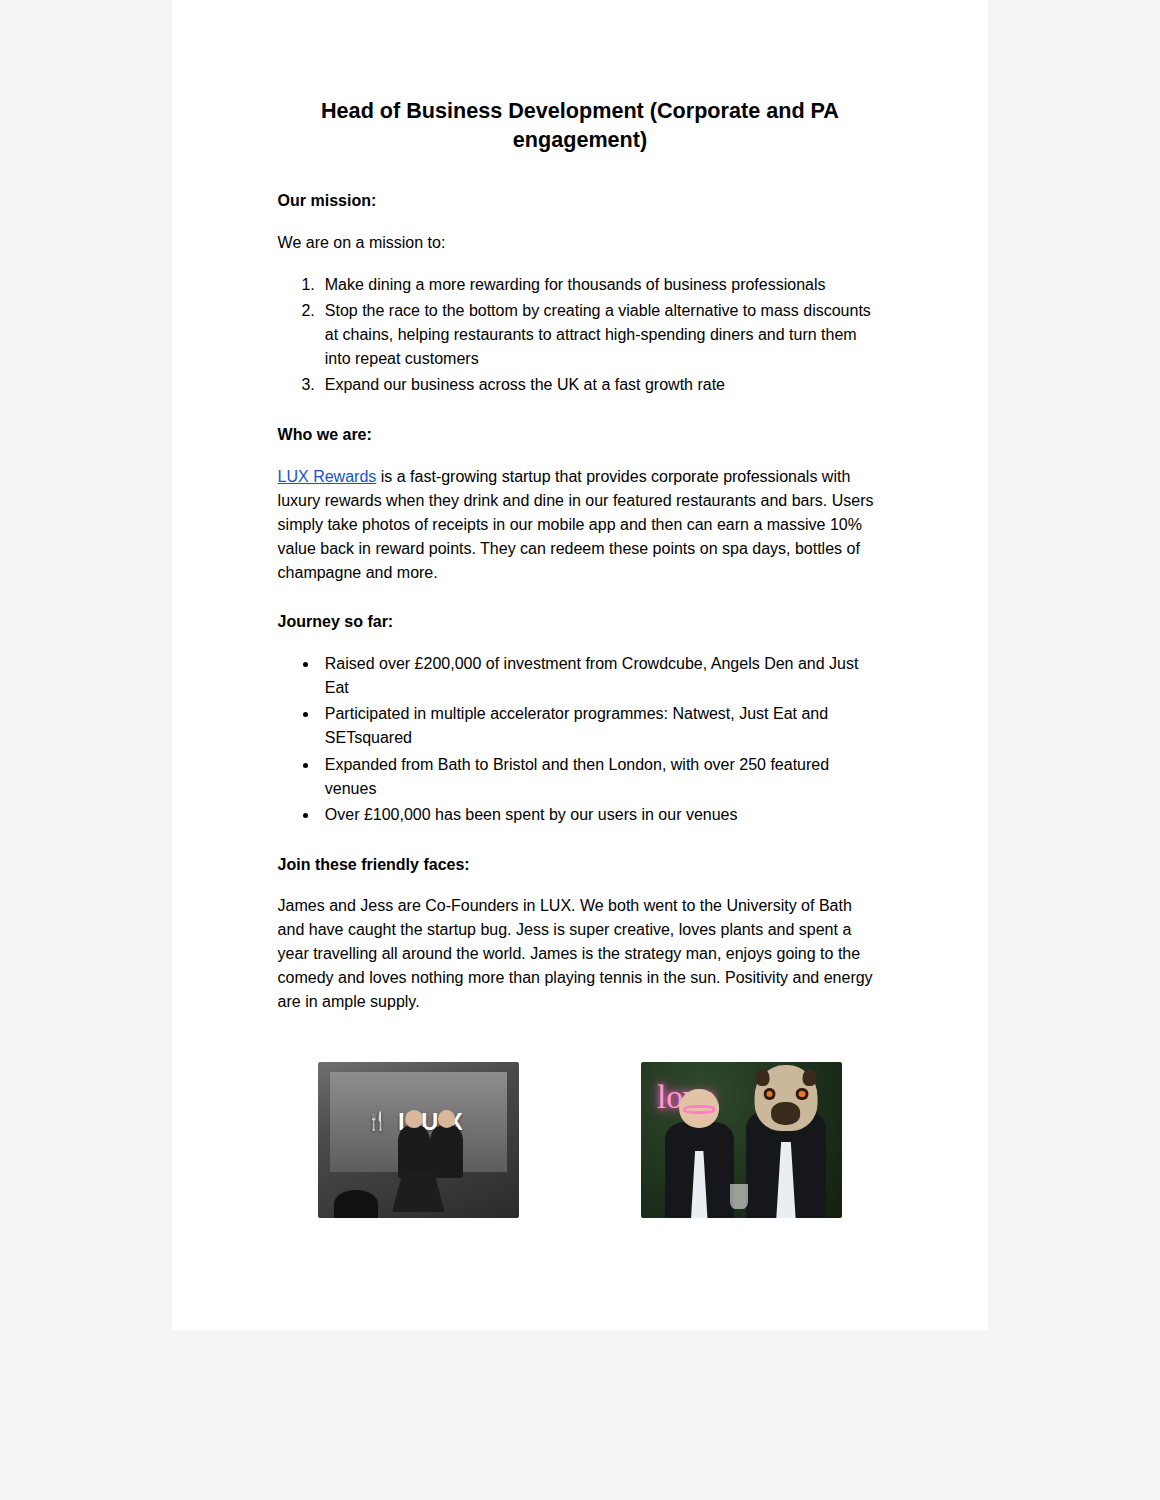Head of Business Development (Corporate and PA engagement)
Our mission:
We are on a mission to:
Make dining a more rewarding for thousands of business professionals
Stop the race to the bottom by creating a viable alternative to mass discounts at chains, helping restaurants to attract high-spending diners and turn them into repeat customers
Expand our business across the UK at a fast growth rate
Who we are:
LUX Rewards is a fast-growing startup that provides corporate professionals with luxury rewards when they drink and dine in our featured restaurants and bars. Users simply take photos of receipts in our mobile app and then can earn a massive 10% value back in reward points. They can redeem these points on spa days, bottles of champagne and more.
Journey so far:
Raised over £200,000 of investment from Crowdcube, Angels Den and Just Eat
Participated in multiple accelerator programmes: Natwest, Just Eat and SETsquared
Expanded from Bath to Bristol and then London, with over 250 featured venues
Over £100,000 has been spent by our users in our venues
Join these friendly faces:
James and Jess are Co-Founders in LUX. We both went to the University of Bath and have caught the startup bug. Jess is super creative, loves plants and spent a year travelling all around the world. James is the strategy man, enjoys going to the comedy and loves nothing more than playing tennis in the sun. Positivity and energy are in ample supply.
🍴LUX
love